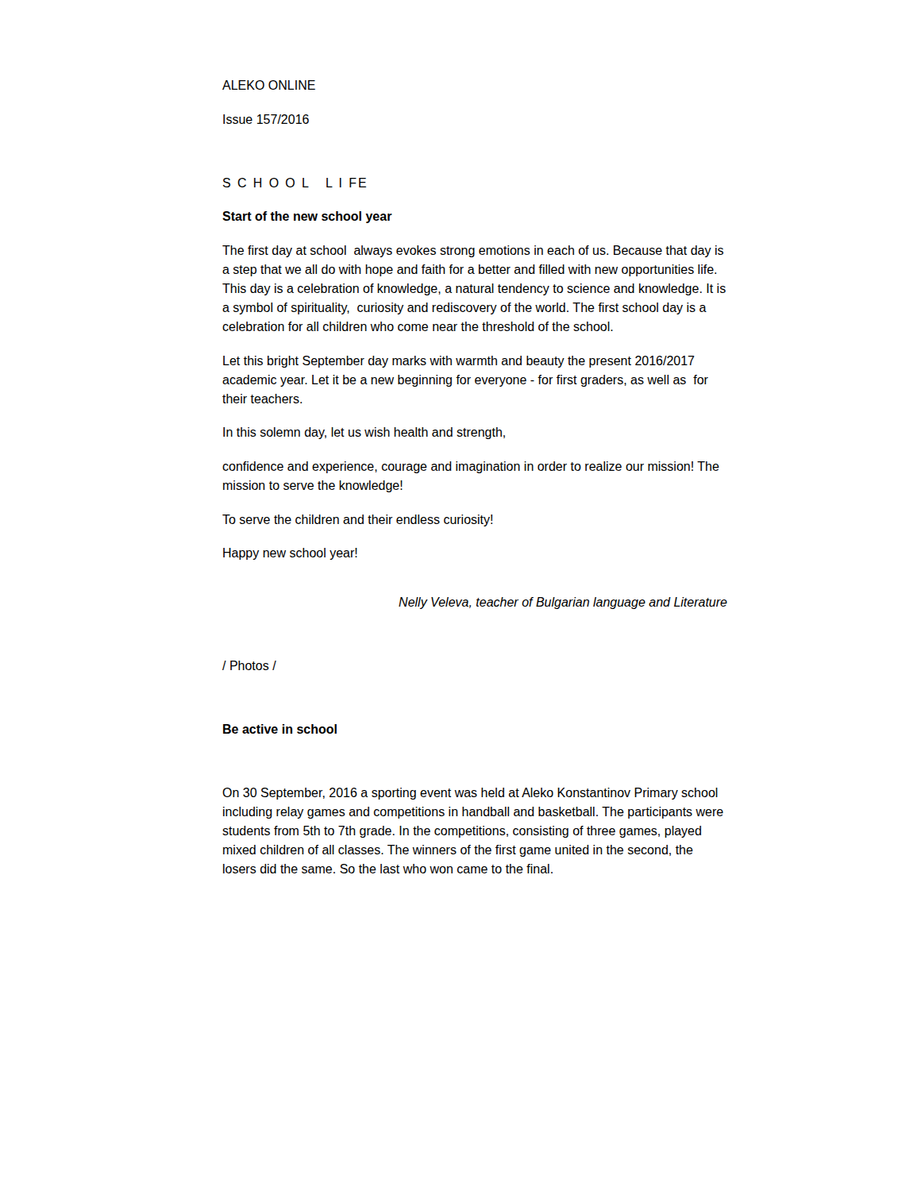ALEKO ONLINE
Issue 157/2016
S C H O O L L I FE
Start of the new school year
The first day at school always evokes strong emotions in each of us. Because that day is a step that we all do with hope and faith for a better and filled with new opportunities life. This day is a celebration of knowledge, a natural tendency to science and knowledge. It is a symbol of spirituality, curiosity and rediscovery of the world. The first school day is a celebration for all children who come near the threshold of the school.
Let this bright September day marks with warmth and beauty the present 2016/2017 academic year. Let it be a new beginning for everyone - for first graders, as well as for their teachers.
In this solemn day, let us wish health and strength,
confidence and experience, courage and imagination in order to realize our mission! The mission to serve the knowledge!
To serve the children and their endless curiosity!
Happy new school year!
Nelly Veleva, teacher of Bulgarian language and Literature
/ Photos /
Be active in school
On 30 September, 2016 a sporting event was held at Aleko Konstantinov Primary school including relay games and competitions in handball and basketball. The participants were students from 5th to 7th grade. In the competitions, consisting of three games, played mixed children of all classes. The winners of the first game united in the second, the losers did the same. So the last who won came to the final.